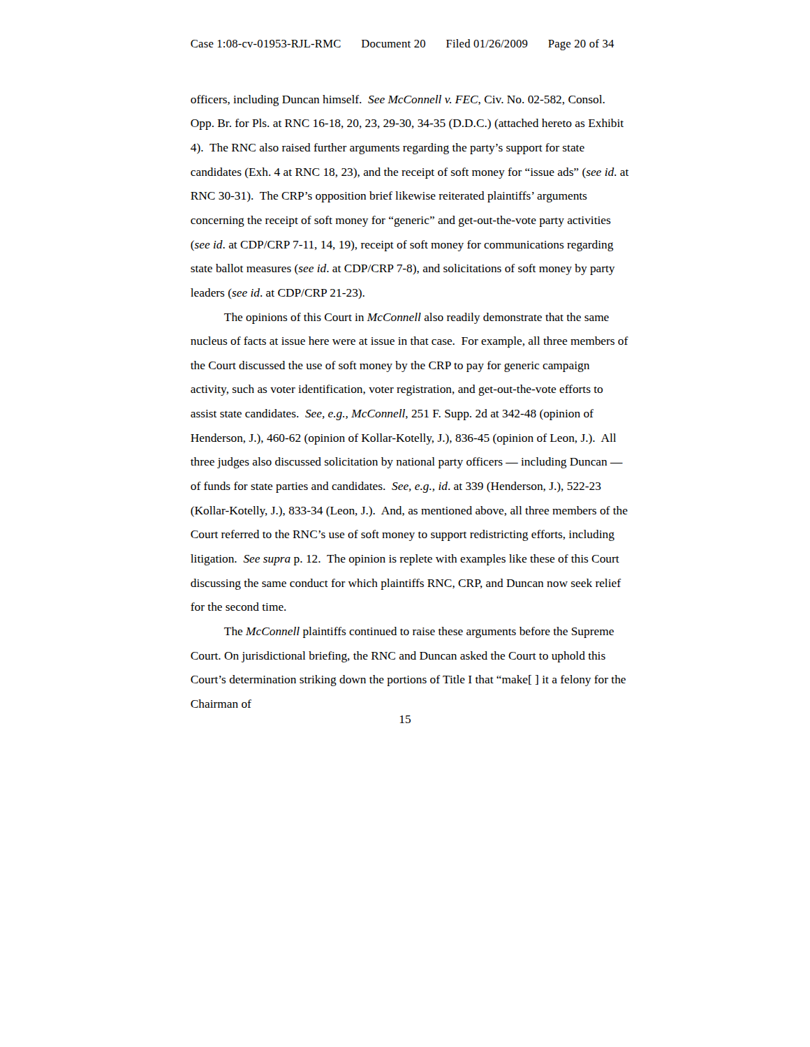Case 1:08-cv-01953-RJL-RMC Document 20 Filed 01/26/2009 Page 20 of 34
officers, including Duncan himself. See McConnell v. FEC, Civ. No. 02-582, Consol. Opp. Br. for Pls. at RNC 16-18, 20, 23, 29-30, 34-35 (D.D.C.) (attached hereto as Exhibit 4). The RNC also raised further arguments regarding the party’s support for state candidates (Exh. 4 at RNC 18, 23), and the receipt of soft money for “issue ads” (see id. at RNC 30-31). The CRP’s opposition brief likewise reiterated plaintiffs’ arguments concerning the receipt of soft money for “generic” and get-out-the-vote party activities (see id. at CDP/CRP 7-11, 14, 19), receipt of soft money for communications regarding state ballot measures (see id. at CDP/CRP 7-8), and solicitations of soft money by party leaders (see id. at CDP/CRP 21-23).
The opinions of this Court in McConnell also readily demonstrate that the same nucleus of facts at issue here were at issue in that case. For example, all three members of the Court discussed the use of soft money by the CRP to pay for generic campaign activity, such as voter identification, voter registration, and get-out-the-vote efforts to assist state candidates. See, e.g., McConnell, 251 F. Supp. 2d at 342-48 (opinion of Henderson, J.), 460-62 (opinion of Kollar-Kotelly, J.), 836-45 (opinion of Leon, J.). All three judges also discussed solicitation by national party officers — including Duncan — of funds for state parties and candidates. See, e.g., id. at 339 (Henderson, J.), 522-23 (Kollar-Kotelly, J.), 833-34 (Leon, J.). And, as mentioned above, all three members of the Court referred to the RNC’s use of soft money to support redistricting efforts, including litigation. See supra p. 12. The opinion is replete with examples like these of this Court discussing the same conduct for which plaintiffs RNC, CRP, and Duncan now seek relief for the second time.
The McConnell plaintiffs continued to raise these arguments before the Supreme Court. On jurisdictional briefing, the RNC and Duncan asked the Court to uphold this Court’s determination striking down the portions of Title I that “make[ ] it a felony for the Chairman of
15